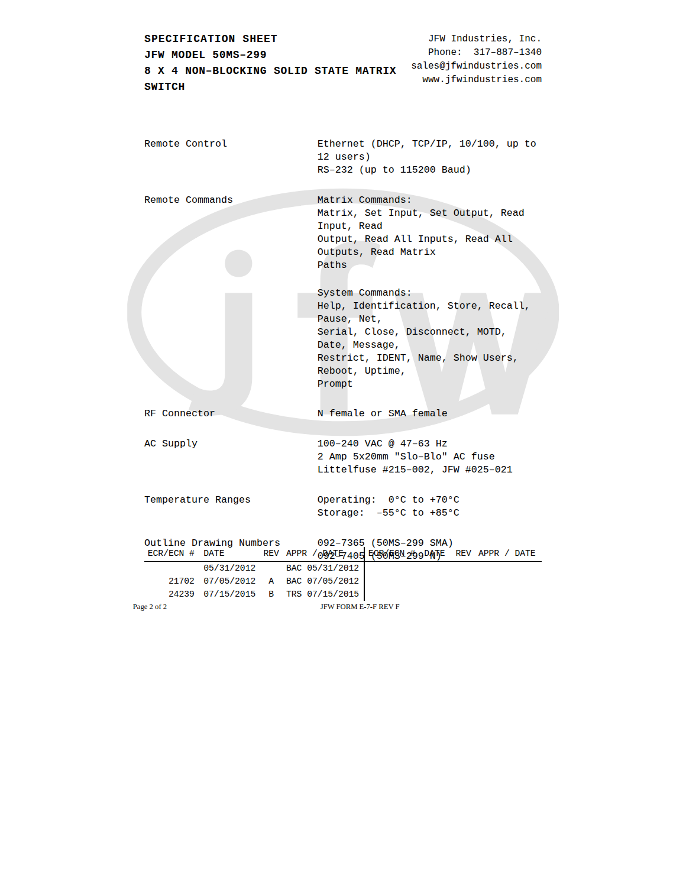SPECIFICATION SHEET
JFW MODEL 50MS–299
8 X 4 NON–BLOCKING SOLID STATE MATRIX SWITCH
JFW Industries, Inc.
Phone: 317–887–1340
sales@jfwindustries.com
www.jfwindustries.com
| Remote Control | Ethernet (DHCP, TCP/IP, 10/100, up to 12 users) RS–232 (up to 115200 Baud) |
| Remote Commands | Matrix Commands: Matrix, Set Input, Set Output, Read Input, Read Output, Read All Inputs, Read All Outputs, Read Matrix Paths System Commands: Help, Identification, Store, Recall, Pause, Net, Serial, Close, Disconnect, MOTD, Date, Message, Restrict, IDENT, Name, Show Users, Reboot, Uptime, Prompt |
| RF Connector | N female or SMA female |
| AC Supply | 100–240 VAC @ 47–63 Hz 2 Amp 5x20mm "Slo–Blo" AC fuse Littelfuse #215–002, JFW #025–021 |
| Temperature Ranges | Operating: 0°C to +70°C Storage: –55°C to +85°C |
| Outline Drawing Numbers | 092–7365 (50MS–299 SMA) 092–7405 (50MS–299 N) |
| ECR/ECN # | DATE | REV | APPR / DATE | ECR/ECN # | DATE | REV | APPR / DATE |
| --- | --- | --- | --- | --- | --- | --- | --- |
| | 05/31/2012 | | BAC 05/31/2012 | | | | |
| 21702 | 07/05/2012 | A | BAC 07/05/2012 | | | | |
| 24239 | 07/15/2015 | B | TRS 07/15/2015 | | | | |
Page 2 of 2
JFW FORM E-7-F REV F